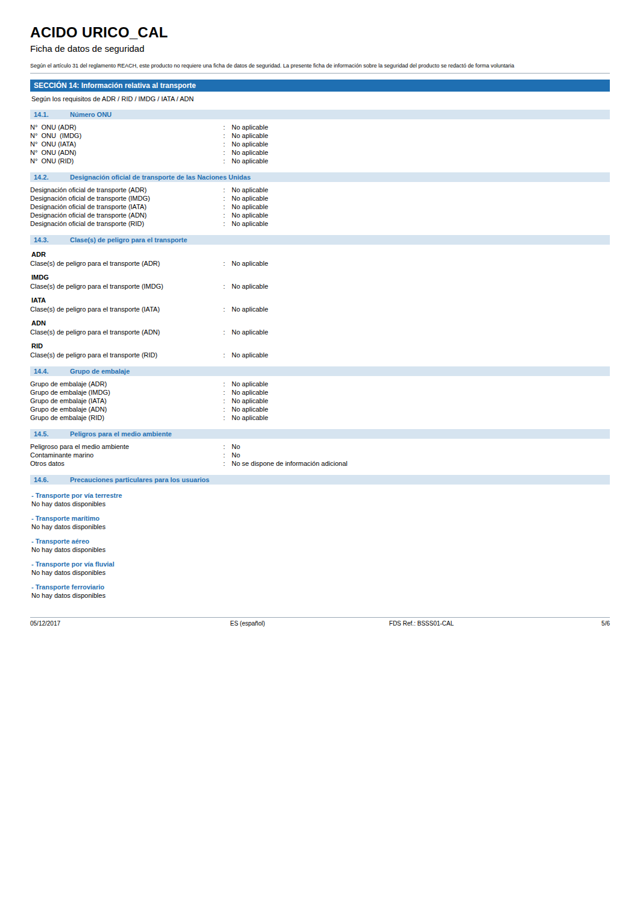ACIDO URICO_CAL
Ficha de datos de seguridad
Según el artículo 31 del reglamento REACH, este producto no requiere una ficha de datos de seguridad. La presente ficha de información sobre la seguridad del producto se redactó de forma voluntaria
SECCIÓN 14: Información relativa al transporte
Según los requisitos de ADR / RID / IMDG / IATA / ADN
14.1. Número ONU
| N° ONU (ADR) | : | No aplicable |
| N° ONU (IMDG) | : | No aplicable |
| N° ONU (IATA) | : | No aplicable |
| N° ONU (ADN) | : | No aplicable |
| N° ONU (RID) | : | No aplicable |
14.2. Designación oficial de transporte de las Naciones Unidas
| Designación oficial de transporte (ADR) | : | No aplicable |
| Designación oficial de transporte (IMDG) | : | No aplicable |
| Designación oficial de transporte (IATA) | : | No aplicable |
| Designación oficial de transporte (ADN) | : | No aplicable |
| Designación oficial de transporte (RID) | : | No aplicable |
14.3. Clase(s) de peligro para el transporte
ADR
| Clase(s) de peligro para el transporte (ADR) | : | No aplicable |
IMDG
| Clase(s) de peligro para el transporte (IMDG) | : | No aplicable |
IATA
| Clase(s) de peligro para el transporte (IATA) | : | No aplicable |
ADN
| Clase(s) de peligro para el transporte (ADN) | : | No aplicable |
RID
| Clase(s) de peligro para el transporte (RID) | : | No aplicable |
14.4. Grupo de embalaje
| Grupo de embalaje (ADR) | : | No aplicable |
| Grupo de embalaje (IMDG) | : | No aplicable |
| Grupo de embalaje (IATA) | : | No aplicable |
| Grupo de embalaje (ADN) | : | No aplicable |
| Grupo de embalaje (RID) | : | No aplicable |
14.5. Peligros para el medio ambiente
| Peligroso para el medio ambiente | : | No |
| Contaminante marino | : | No |
| Otros datos | : | No se dispone de información adicional |
14.6. Precauciones particulares para los usuarios
- Transporte por vía terrestre
No hay datos disponibles
- Transporte marítimo
No hay datos disponibles
- Transporte aéreo
No hay datos disponibles
- Transporte por vía fluvial
No hay datos disponibles
- Transporte ferroviario
No hay datos disponibles
05/12/2017 ES (español) FDS Ref.: BSSS01-CAL 5/6